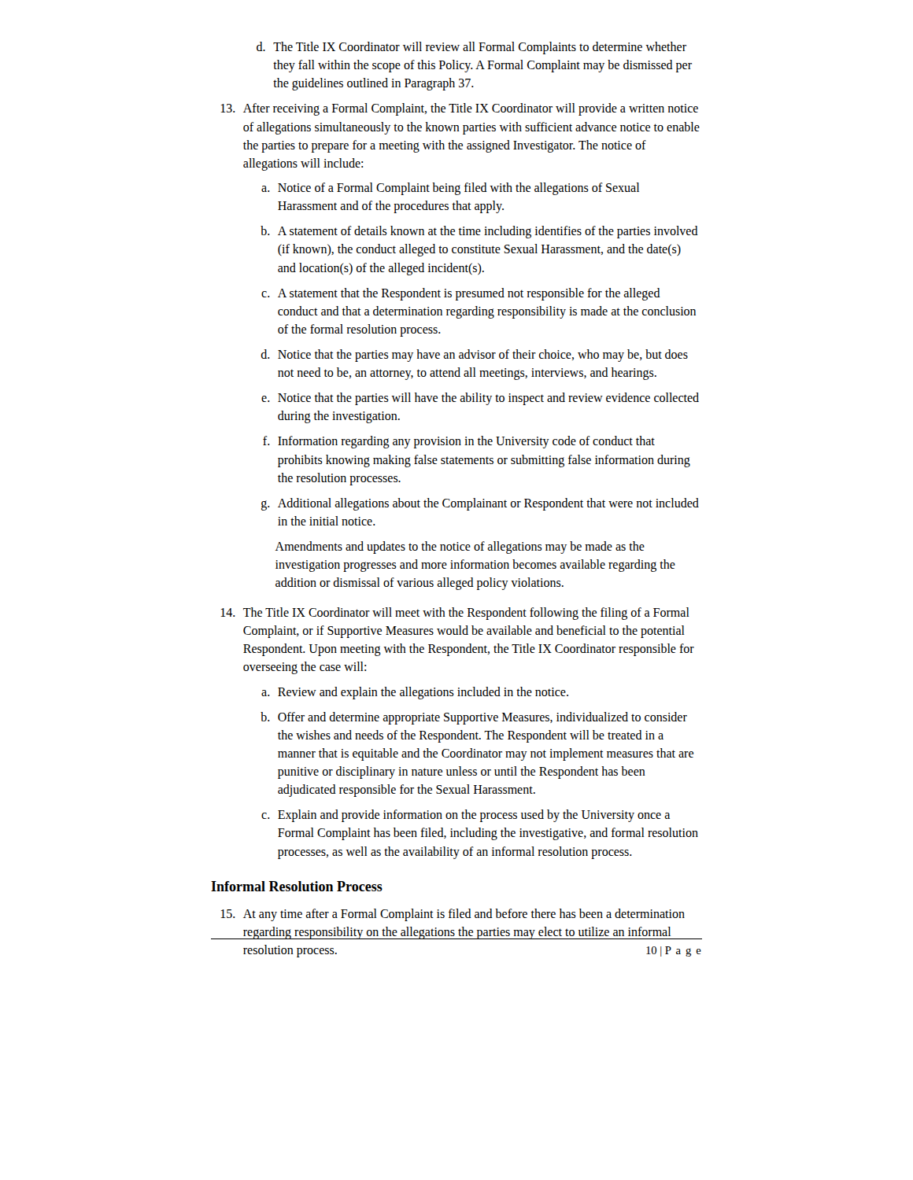The Title IX Coordinator will review all Formal Complaints to determine whether they fall within the scope of this Policy. A Formal Complaint may be dismissed per the guidelines outlined in Paragraph 37.
After receiving a Formal Complaint, the Title IX Coordinator will provide a written notice of allegations simultaneously to the known parties with sufficient advance notice to enable the parties to prepare for a meeting with the assigned Investigator. The notice of allegations will include:
Notice of a Formal Complaint being filed with the allegations of Sexual Harassment and of the procedures that apply.
A statement of details known at the time including identifies of the parties involved (if known), the conduct alleged to constitute Sexual Harassment, and the date(s) and location(s) of the alleged incident(s).
A statement that the Respondent is presumed not responsible for the alleged conduct and that a determination regarding responsibility is made at the conclusion of the formal resolution process.
Notice that the parties may have an advisor of their choice, who may be, but does not need to be, an attorney, to attend all meetings, interviews, and hearings.
Notice that the parties will have the ability to inspect and review evidence collected during the investigation.
Information regarding any provision in the University code of conduct that prohibits knowing making false statements or submitting false information during the resolution processes.
Additional allegations about the Complainant or Respondent that were not included in the initial notice.
Amendments and updates to the notice of allegations may be made as the investigation progresses and more information becomes available regarding the addition or dismissal of various alleged policy violations.
The Title IX Coordinator will meet with the Respondent following the filing of a Formal Complaint, or if Supportive Measures would be available and beneficial to the potential Respondent. Upon meeting with the Respondent, the Title IX Coordinator responsible for overseeing the case will:
Review and explain the allegations included in the notice.
Offer and determine appropriate Supportive Measures, individualized to consider the wishes and needs of the Respondent. The Respondent will be treated in a manner that is equitable and the Coordinator may not implement measures that are punitive or disciplinary in nature unless or until the Respondent has been adjudicated responsible for the Sexual Harassment.
Explain and provide information on the process used by the University once a Formal Complaint has been filed, including the investigative, and formal resolution processes, as well as the availability of an informal resolution process.
Informal Resolution Process
At any time after a Formal Complaint is filed and before there has been a determination regarding responsibility on the allegations the parties may elect to utilize an informal resolution process.
10 | P a g e